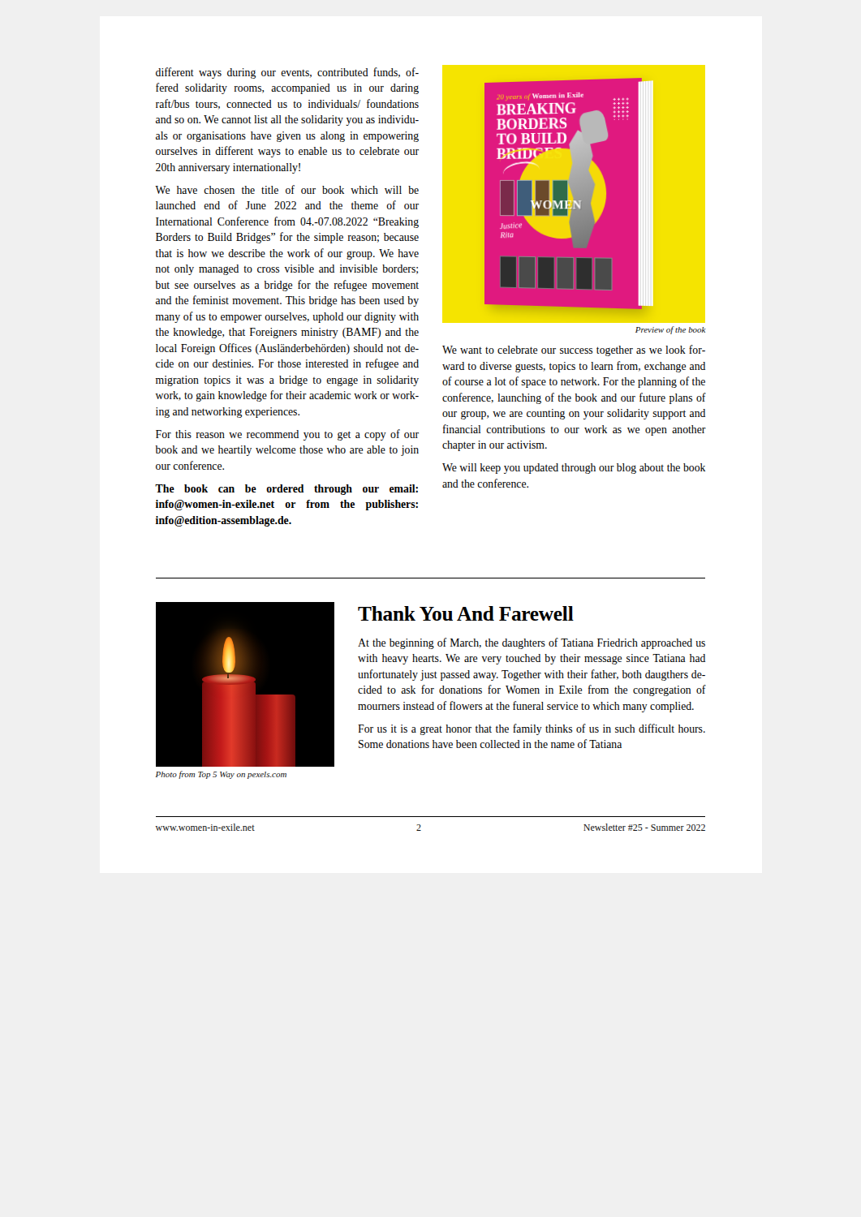different ways during our events, contributed funds, offered solidarity rooms, accompanied us in our daring raft/bus tours, connected us to individuals/ foundations and so on. We cannot list all the solidarity you as individuals or organisations have given us along in empowering ourselves in different ways to enable us to celebrate our 20th anniversary internationally!
We have chosen the title of our book which will be launched end of June 2022 and the theme of our International Conference from 04.-07.08.2022 “Breaking Borders to Build Bridges” for the simple reason; because that is how we describe the work of our group. We have not only managed to cross visible and invisible borders; but see ourselves as a bridge for the refugee movement and the feminist movement. This bridge has been used by many of us to empower ourselves, uphold our dignity with the knowledge, that Foreigners ministry (BAMF) and the local Foreign Offices (Ausländerbehörden) should not decide on our destinies. For those interested in refugee and migration topics it was a bridge to engage in solidarity work, to gain knowledge for their academic work or working and networking experiences.
For this reason we recommend you to get a copy of our book and we heartily welcome those who are able to join our conference.
The book can be ordered through our email: info@women-in-exile.net or from the publishers: info@edition-assemblage.de.
20 years of Women in Exile
Breaking Bordersto Build Bridges
WOMEN
Justice
Rita
Preview of the book
We want to celebrate our success together as we look forward to diverse guests, topics to learn from, exchange and of course a lot of space to network. For the planning of the conference, launching of the book and our future plans of our group, we are counting on your solidarity support and financial contributions to our work as we open another chapter in our activism.
We will keep you updated through our blog about the book and the conference.
Photo from Top 5 Way on pexels.com
Thank You And Farewell
At the beginning of March, the daughters of Tatiana Friedrich approached us with heavy hearts. We are very touched by their message since Tatiana had unfortunately just passed away. Together with their father, both daugthers decided to ask for donations for Women in Exile from the congregation of mourners instead of flowers at the funeral service to which many complied.
For us it is a great honor that the family thinks of us in such difficult hours. Some donations have been collected in the name of Tatiana
www.women-in-exile.net
2
Newsletter #25 - Summer 2022